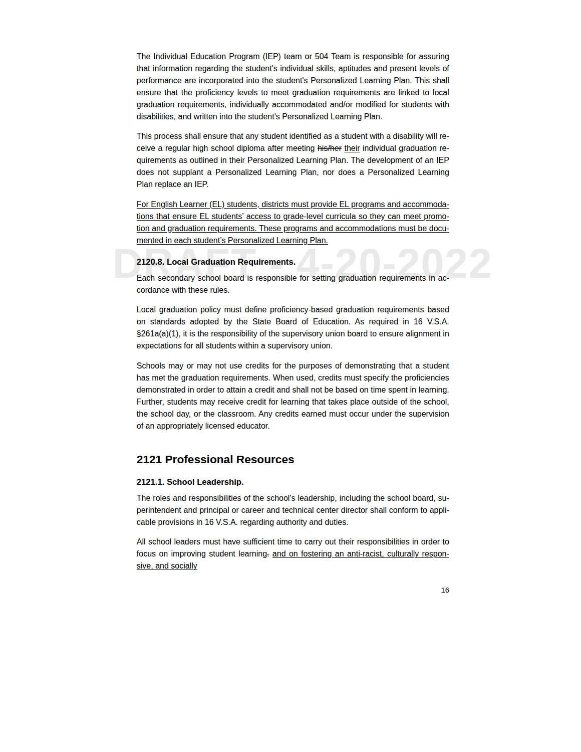DRAFT - 4-20-2022
The Individual Education Program (IEP) team or 504 Team is responsible for assuring that information regarding the student's individual skills, aptitudes and present levels of performance are incorporated into the student's Personalized Learning Plan. This shall ensure that the proficiency levels to meet graduation requirements are linked to local graduation requirements, individually accommodated and/or modified for students with disabilities, and written into the student's Personalized Learning Plan.
This process shall ensure that any student identified as a student with a disability will receive a regular high school diploma after meeting his/her their individual graduation requirements as outlined in their Personalized Learning Plan. The development of an IEP does not supplant a Personalized Learning Plan, nor does a Personalized Learning Plan replace an IEP.
For English Learner (EL) students, districts must provide EL programs and accommodations that ensure EL students’ access to grade-level curricula so they can meet promotion and graduation requirements. These programs and accommodations must be documented in each student’s Personalized Learning Plan.
2120.8. Local Graduation Requirements.
Each secondary school board is responsible for setting graduation requirements in accordance with these rules.
Local graduation policy must define proficiency-based graduation requirements based on standards adopted by the State Board of Education. As required in 16 V.S.A. §261a(a)(1), it is the responsibility of the supervisory union board to ensure alignment in expectations for all students within a supervisory union.
Schools may or may not use credits for the purposes of demonstrating that a student has met the graduation requirements. When used, credits must specify the proficiencies demonstrated in order to attain a credit and shall not be based on time spent in learning. Further, students may receive credit for learning that takes place outside of the school, the school day, or the classroom. Any credits earned must occur under the supervision of an appropriately licensed educator.
2121 Professional Resources
2121.1. School Leadership.
The roles and responsibilities of the school's leadership, including the school board, superintendent and principal or career and technical center director shall conform to applicable provisions in 16 V.S.A. regarding authority and duties.
All school leaders must have sufficient time to carry out their responsibilities in order to focus on improving student learning. and on fostering an anti-racist, culturally responsive, and socially
16